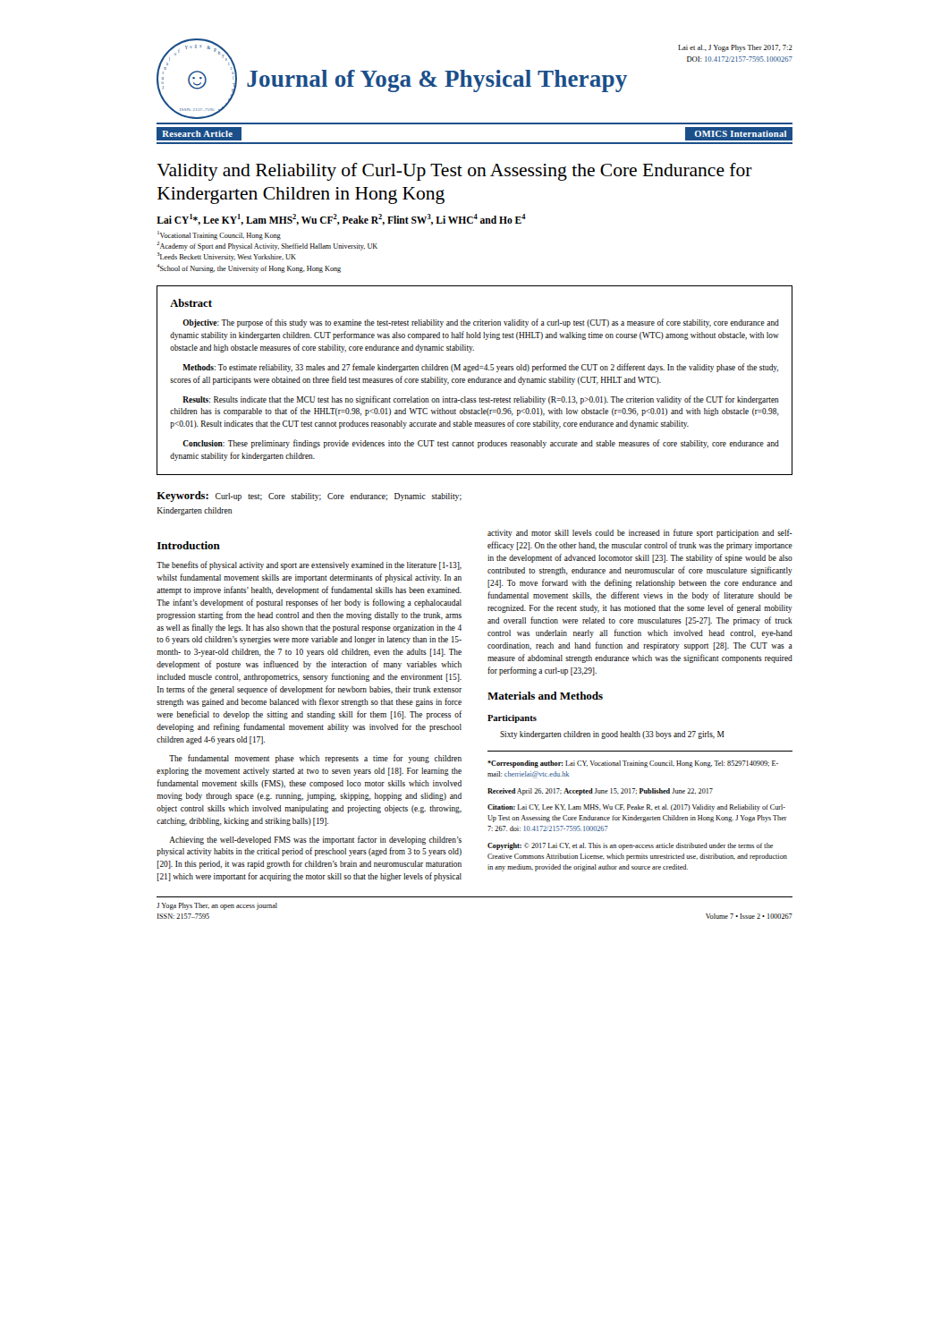J o u r n a l o f Y o g a & P h y s i c a l T h e r a p y
☺
ISSN: 2157–7595
Journal of Yoga & Physical Therapy
Lai et al., J Yoga Phys Ther 2017, 7:2
DOI: 10.4172/2157-7595.1000267
Research Article
OMICS International
Validity and Reliability of Curl-Up Test on Assessing the Core Endurance for Kindergarten Children in Hong Kong
Lai CY1*, Lee KY1, Lam MHS2, Wu CF2, Peake R2, Flint SW3, Li WHC4 and Ho E4
1Vocational Training Council, Hong Kong
2Academy of Sport and Physical Activity, Sheffield Hallam University, UK
3Leeds Beckett University, West Yorkshire, UK
4School of Nursing, the University of Hong Kong, Hong Kong
Abstract
Objective: The purpose of this study was to examine the test-retest reliability and the criterion validity of a curl-up test (CUT) as a measure of core stability, core endurance and dynamic stability in kindergarten children. CUT performance was also compared to half hold lying test (HHLT) and walking time on course (WTC) among without obstacle, with low obstacle and high obstacle measures of core stability, core endurance and dynamic stability.
Methods: To estimate reliability, 33 males and 27 female kindergarten children (M aged=4.5 years old) performed the CUT on 2 different days. In the validity phase of the study, scores of all participants were obtained on three field test measures of core stability, core endurance and dynamic stability (CUT, HHLT and WTC).
Results: Results indicate that the MCU test has no significant correlation on intra-class test-retest reliability (R=0.13, p>0.01). The criterion validity of the CUT for kindergarten children has is comparable to that of the HHLT(r=0.98, p<0.01) and WTC without obstacle(r=0.96, p<0.01), with low obstacle (r=0.96, p<0.01) and with high obstacle (r=0.98, p<0.01). Result indicates that the CUT test cannot produces reasonably accurate and stable measures of core stability, core endurance and dynamic stability.
Conclusion: These preliminary findings provide evidences into the CUT test cannot produces reasonably accurate and stable measures of core stability, core endurance and dynamic stability for kindergarten children.
Keywords: Curl-up test; Core stability; Core endurance; Dynamic stability; Kindergarten children
Introduction
The benefits of physical activity and sport are extensively examined in the literature [1-13], whilst fundamental movement skills are important determinants of physical activity. In an attempt to improve infants’ health, development of fundamental skills has been examined. The infant’s development of postural responses of her body is following a cephalocaudal progression starting from the head control and then the moving distally to the trunk, arms as well as finally the legs. It has also shown that the postural response organization in the 4 to 6 years old children’s synergies were more variable and longer in latency than in the 15-month- to 3-year-old children, the 7 to 10 years old children, even the adults [14]. The development of posture was influenced by the interaction of many variables which included muscle control, anthropometrics, sensory functioning and the environment [15]. In terms of the general sequence of development for newborn babies, their trunk extensor strength was gained and become balanced with flexor strength so that these gains in force were beneficial to develop the sitting and standing skill for them [16]. The process of developing and refining fundamental movement ability was involved for the preschool children aged 4-6 years old [17].
The fundamental movement phase which represents a time for young children exploring the movement actively started at two to seven years old [18]. For learning the fundamental movement skills (FMS), these composed loco motor skills which involved moving body through space (e.g. running, jumping, skipping, hopping and sliding) and object control skills which involved manipulating and projecting objects (e.g. throwing, catching, dribbling, kicking and striking balls) [19].
Achieving the well-developed FMS was the important factor in developing children’s physical activity habits in the critical period of preschool years (aged from 3 to 5 years old) [20]. In this period, it was rapid growth for children’s brain and neuromuscular maturation [21] which were important for acquiring the motor skill so that the higher levels of physical activity and motor skill levels could be increased in future sport participation and self- efficacy [22]. On the other hand, the muscular control of trunk was the primary importance in the development of advanced locomotor skill [23]. The stability of spine would be also contributed to strength, endurance and neuromuscular of core musculature significantly [24]. To move forward with the defining relationship between the core endurance and fundamental movement skills, the different views in the body of literature should be recognized. For the recent study, it has motioned that the some level of general mobility and overall function were related to core musculatures [25-27]. The primacy of truck control was underlain nearly all function which involved head control, eye-hand coordination, reach and hand function and respiratory support [28]. The CUT was a measure of abdominal strength endurance which was the significant components required for performing a curl-up [23,29].
Materials and Methods
Participants
Sixty kindergarten children in good health (33 boys and 27 girls, M
*Corresponding author: Lai CY, Vocational Training Council, Hong Kong, Tel: 85297140909; E-mail: cherrielai@vtc.edu.hk
Received April 26, 2017; Accepted June 15, 2017; Published June 22, 2017
Citation: Lai CY, Lee KY, Lam MHS, Wu CF, Peake R, et al. (2017) Validity and Reliability of Curl-Up Test on Assessing the Core Endurance for Kindergarten Children in Hong Kong. J Yoga Phys Ther 7: 267. doi: 10.4172/2157-7595.1000267
Copyright: © 2017 Lai CY, et al. This is an open-access article distributed under the terms of the Creative Commons Attribution License, which permits unrestricted use, distribution, and reproduction in any medium, provided the original author and source are credited.
J Yoga Phys Ther, an open access journal
ISSN: 2157–7595
Volume 7 • Issue 2 • 1000267